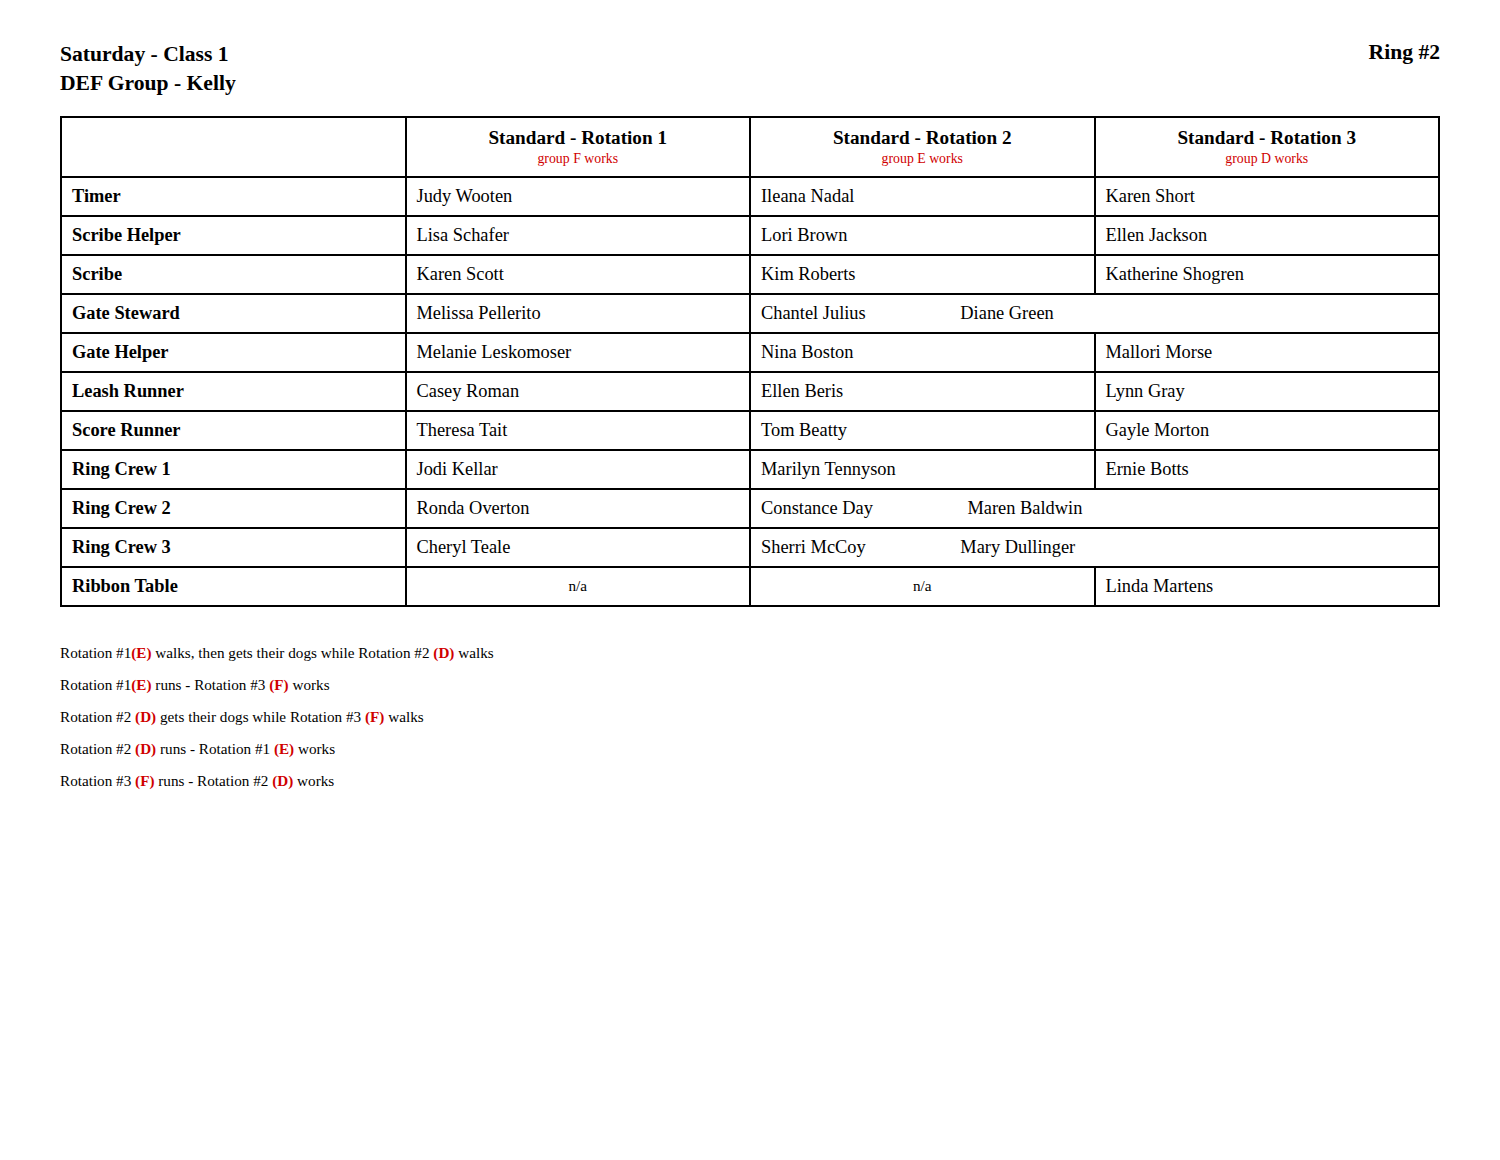Saturday - Class 1
DEF Group - Kelly
Ring #2
| | Standard - Rotation 1 group F works | Standard - Rotation 2 group E works | Standard - Rotation 3 group D works |
| --- | --- | --- | --- |
| Timer | Judy Wooten | Ileana Nadal | Karen Short |
| Scribe Helper | Lisa Schafer | Lori Brown | Ellen Jackson |
| Scribe | Karen Scott | Kim Roberts | Katherine Shogren |
| Gate Steward | Melissa Pellerito | Chantel Julius Diane Green |
| Gate Helper | Melanie Leskomoser | Nina Boston | Mallori Morse |
| Leash Runner | Casey Roman | Ellen Beris | Lynn Gray |
| Score Runner | Theresa Tait | Tom Beatty | Gayle Morton |
| Ring Crew 1 | Jodi Kellar | Marilyn Tennyson | Ernie Botts |
| Ring Crew 2 | Ronda Overton | Constance Day Maren Baldwin |
| Ring Crew 3 | Cheryl Teale | Sherri McCoy Mary Dullinger |
| Ribbon Table | n/a | n/a | Linda Martens |
Rotation #1(E) walks, then gets their dogs while Rotation #2 (D) walks
Rotation #1(E) runs - Rotation #3 (F) works
Rotation #2 (D) gets their dogs while Rotation #3 (F) walks
Rotation #2 (D) runs - Rotation #1 (E) works
Rotation #3 (F) runs - Rotation #2 (D) works